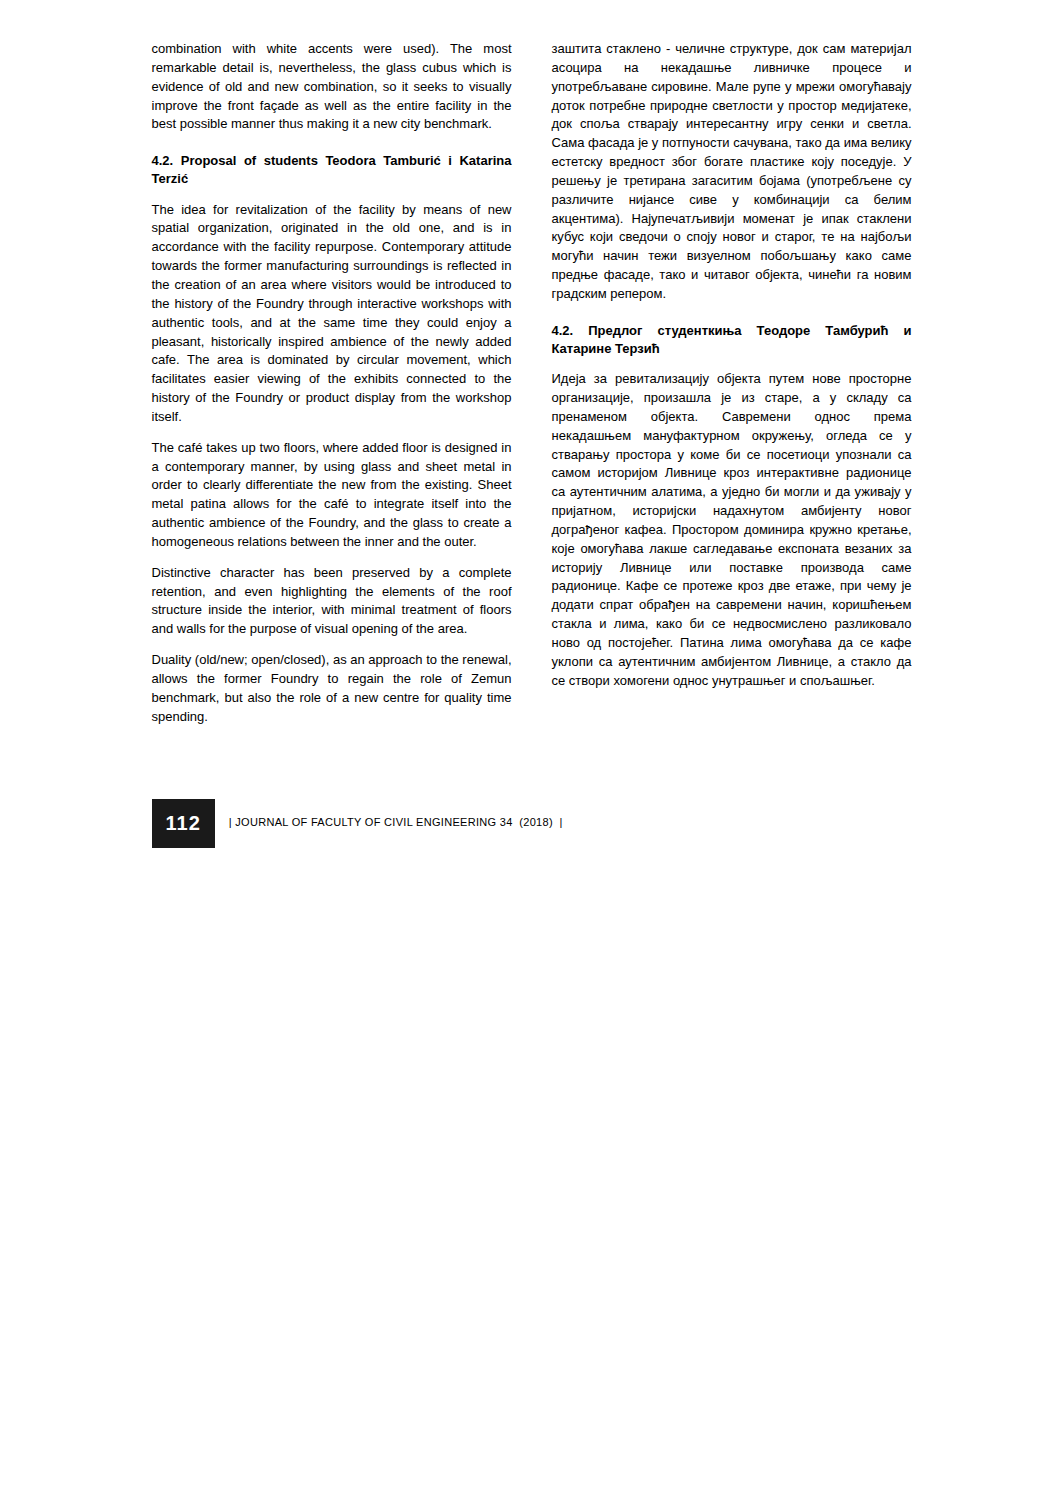combination with white accents were used). The most remarkable detail is, nevertheless, the glass cubus which is evidence of old and new combination, so it seeks to visually improve the front façade as well as the entire facility in the best possible manner thus making it a new city benchmark.
4.2. Proposal of students Teodora Tamburić i Katarina Terzić
The idea for revitalization of the facility by means of new spatial organization, originated in the old one, and is in accordance with the facility repurpose. Contemporary attitude towards the former manufacturing surroundings is reflected in the creation of an area where visitors would be introduced to the history of the Foundry through interactive workshops with authentic tools, and at the same time they could enjoy a pleasant, historically inspired ambience of the newly added cafe. The area is dominated by circular movement, which facilitates easier viewing of the exhibits connected to the history of the Foundry or product display from the workshop itself.
The café takes up two floors, where added floor is designed in a contemporary manner, by using glass and sheet metal in order to clearly differentiate the new from the existing. Sheet metal patina allows for the café to integrate itself into the authentic ambience of the Foundry, and the glass to create a homogeneous relations between the inner and the outer.
Distinctive character has been preserved by a complete retention, and even highlighting the elements of the roof structure inside the interior, with minimal treatment of floors and walls for the purpose of visual opening of the area.
Duality (old/new; open/closed), as an approach to the renewal, allows the former Foundry to regain the role of Zemun benchmark, but also the role of a new centre for quality time spending.
заштита стаклено - челичне структуре, док сам материјал асоцира на некадашње ливничке процесе и употребљаване сировине. Мале рупе у мрежи омогућавају доток потребне природне светлости у простор медијатеке, док споља стварају интересантну игру сенки и светла. Сама фасада је у потпуности сачувана, тако да има велику естетску вредност због богате пластике коју поседује. У решењу је третирана загаситим бојама (употребљене су различите нијансе сиве у комбинацији са белим акцентима). Најупечатљивији моменат је ипак стаклени кубус који сведочи о споју новог и старог, те на најбољи могући начин тежи визуелном побољшању како саме предње фасаде, тако и читавог објекта, чинећи га новим градским репером.
4.2. Предлог студенткиња Теодоре Тамбурић и Катарине Терзић
Идеја за ревитализацију објекта путем нове просторне организације, произашла је из старе, а у складу са пренаменом објекта. Савремени однос према некадашњем мануфактурном окружењу, огледа се у стварању простора у коме би се посетиоци упознали са самом историјом Ливнице кроз интерактивне радионице са аутентичним алатима, а уједно би могли и да уживају у пријатном, историјски надахнутом амбијенту новог дограђеног кафеа. Простором доминира кружно кретање, које омогућава лакше сагледавање експоната везаних за историју Ливнице или поставке производа саме радионице. Кафе се протеже кроз две етаже, при чему је додати спрат обрађен на савремени начин, коришћењем стакла и лима, како би се недвосмислено разликовало ново од постојећег. Патина лима омогућава да се кафе уклопи са аутентичним амбијентом Ливнице, а стакло да се створи хомогени однос унутрашњег и спољашњег.
112
| JOURNAL OF FACULTY OF CIVIL ENGINEERING 34 (2018) |